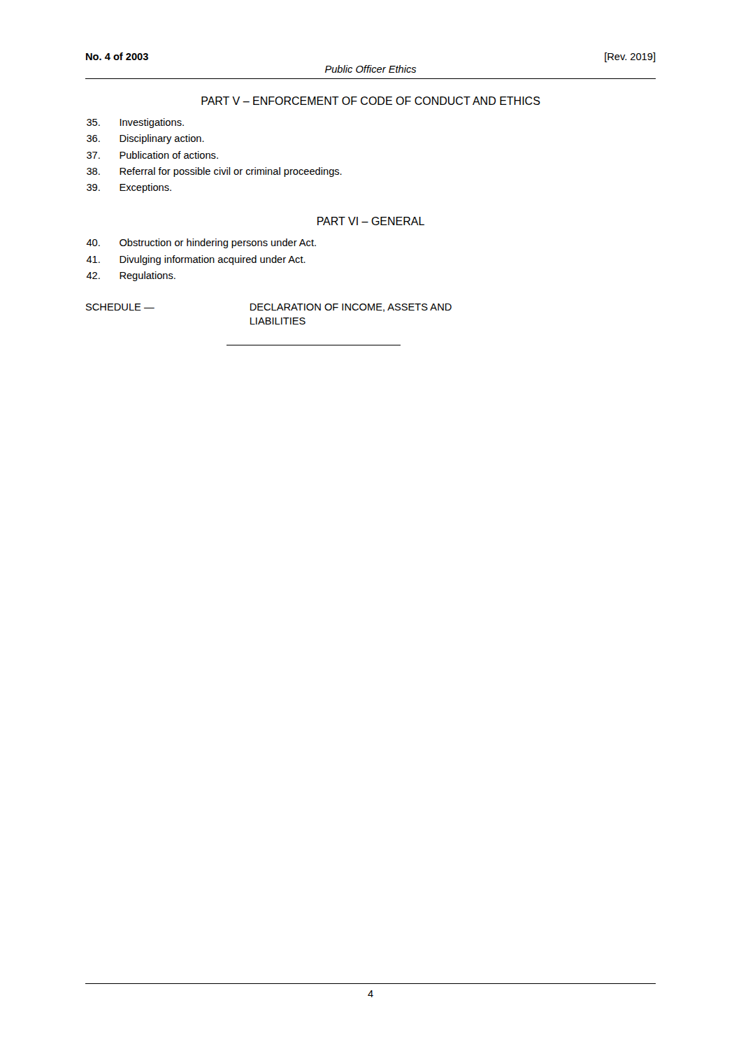No. 4 of 2003 [Rev. 2019]
Public Officer Ethics
PART V – ENFORCEMENT OF CODE OF CONDUCT AND ETHICS
| 35. | Investigations. |
| 36. | Disciplinary action. |
| 37. | Publication of actions. |
| 38. | Referral for possible civil or criminal proceedings. |
| 39. | Exceptions. |
PART VI – GENERAL
| 40. | Obstruction or hindering persons under Act. |
| 41. | Divulging information acquired under Act. |
| 42. | Regulations. |
SCHEDULE —
DECLARATION OF INCOME, ASSETS AND LIABILITIES
4